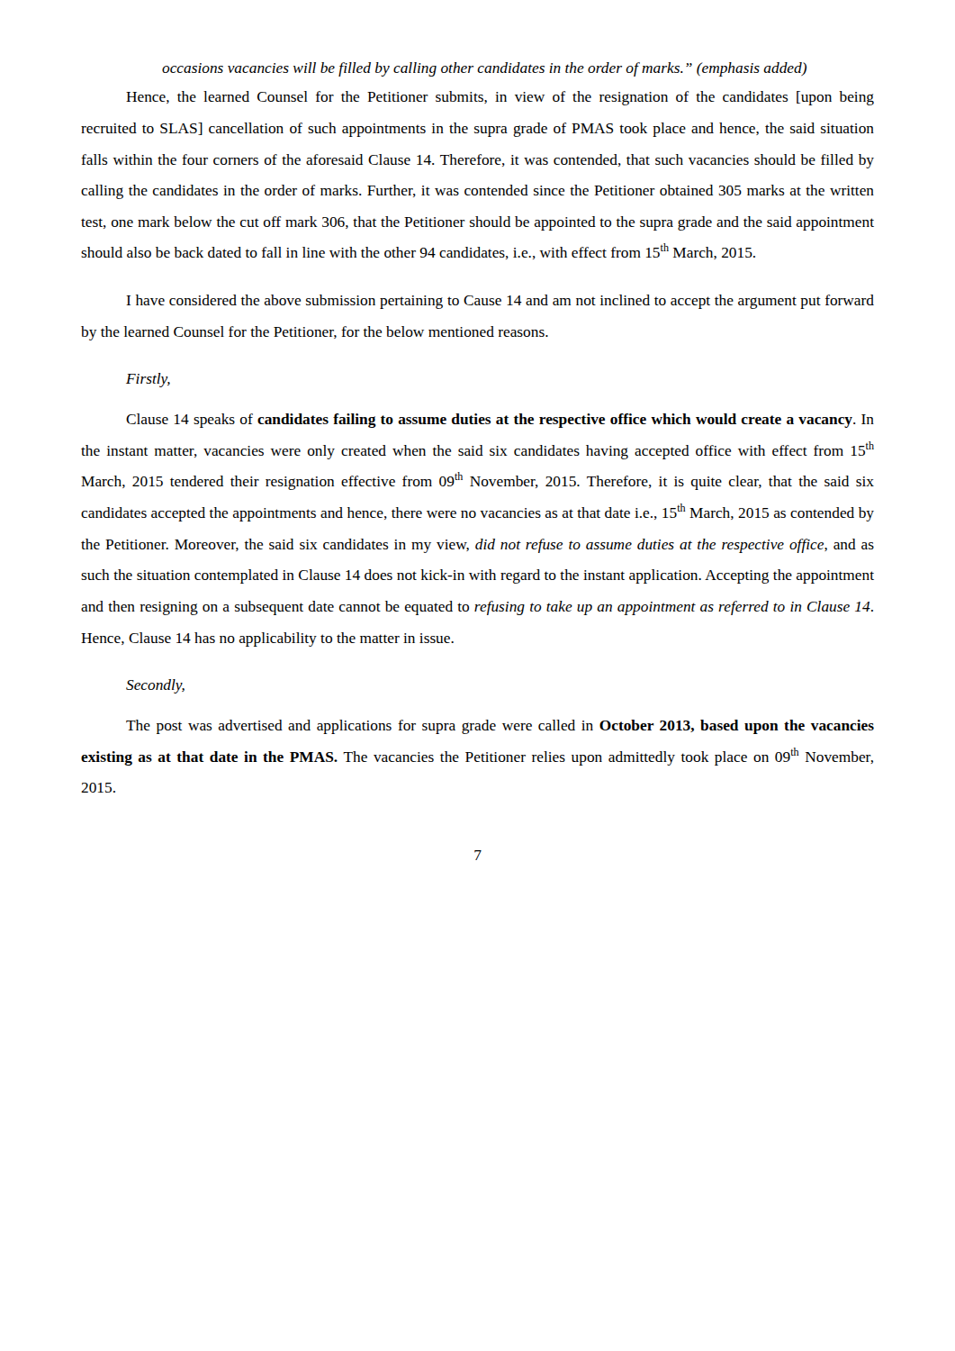occasions vacancies will be filled by calling other candidates in the order of marks.” (emphasis added)
Hence, the learned Counsel for the Petitioner submits, in view of the resignation of the candidates [upon being recruited to SLAS] cancellation of such appointments in the supra grade of PMAS took place and hence, the said situation falls within the four corners of the aforesaid Clause 14. Therefore, it was contended, that such vacancies should be filled by calling the candidates in the order of marks. Further, it was contended since the Petitioner obtained 305 marks at the written test, one mark below the cut off mark 306, that the Petitioner should be appointed to the supra grade and the said appointment should also be back dated to fall in line with the other 94 candidates, i.e., with effect from 15th March, 2015.
I have considered the above submission pertaining to Cause 14 and am not inclined to accept the argument put forward by the learned Counsel for the Petitioner, for the below mentioned reasons.
Firstly,
Clause 14 speaks of candidates failing to assume duties at the respective office which would create a vacancy. In the instant matter, vacancies were only created when the said six candidates having accepted office with effect from 15th March, 2015 tendered their resignation effective from 09th November, 2015. Therefore, it is quite clear, that the said six candidates accepted the appointments and hence, there were no vacancies as at that date i.e., 15th March, 2015 as contended by the Petitioner. Moreover, the said six candidates in my view, did not refuse to assume duties at the respective office, and as such the situation contemplated in Clause 14 does not kick-in with regard to the instant application. Accepting the appointment and then resigning on a subsequent date cannot be equated to refusing to take up an appointment as referred to in Clause 14. Hence, Clause 14 has no applicability to the matter in issue.
Secondly,
The post was advertised and applications for supra grade were called in October 2013, based upon the vacancies existing as at that date in the PMAS. The vacancies the Petitioner relies upon admittedly took place on 09th November, 2015.
7